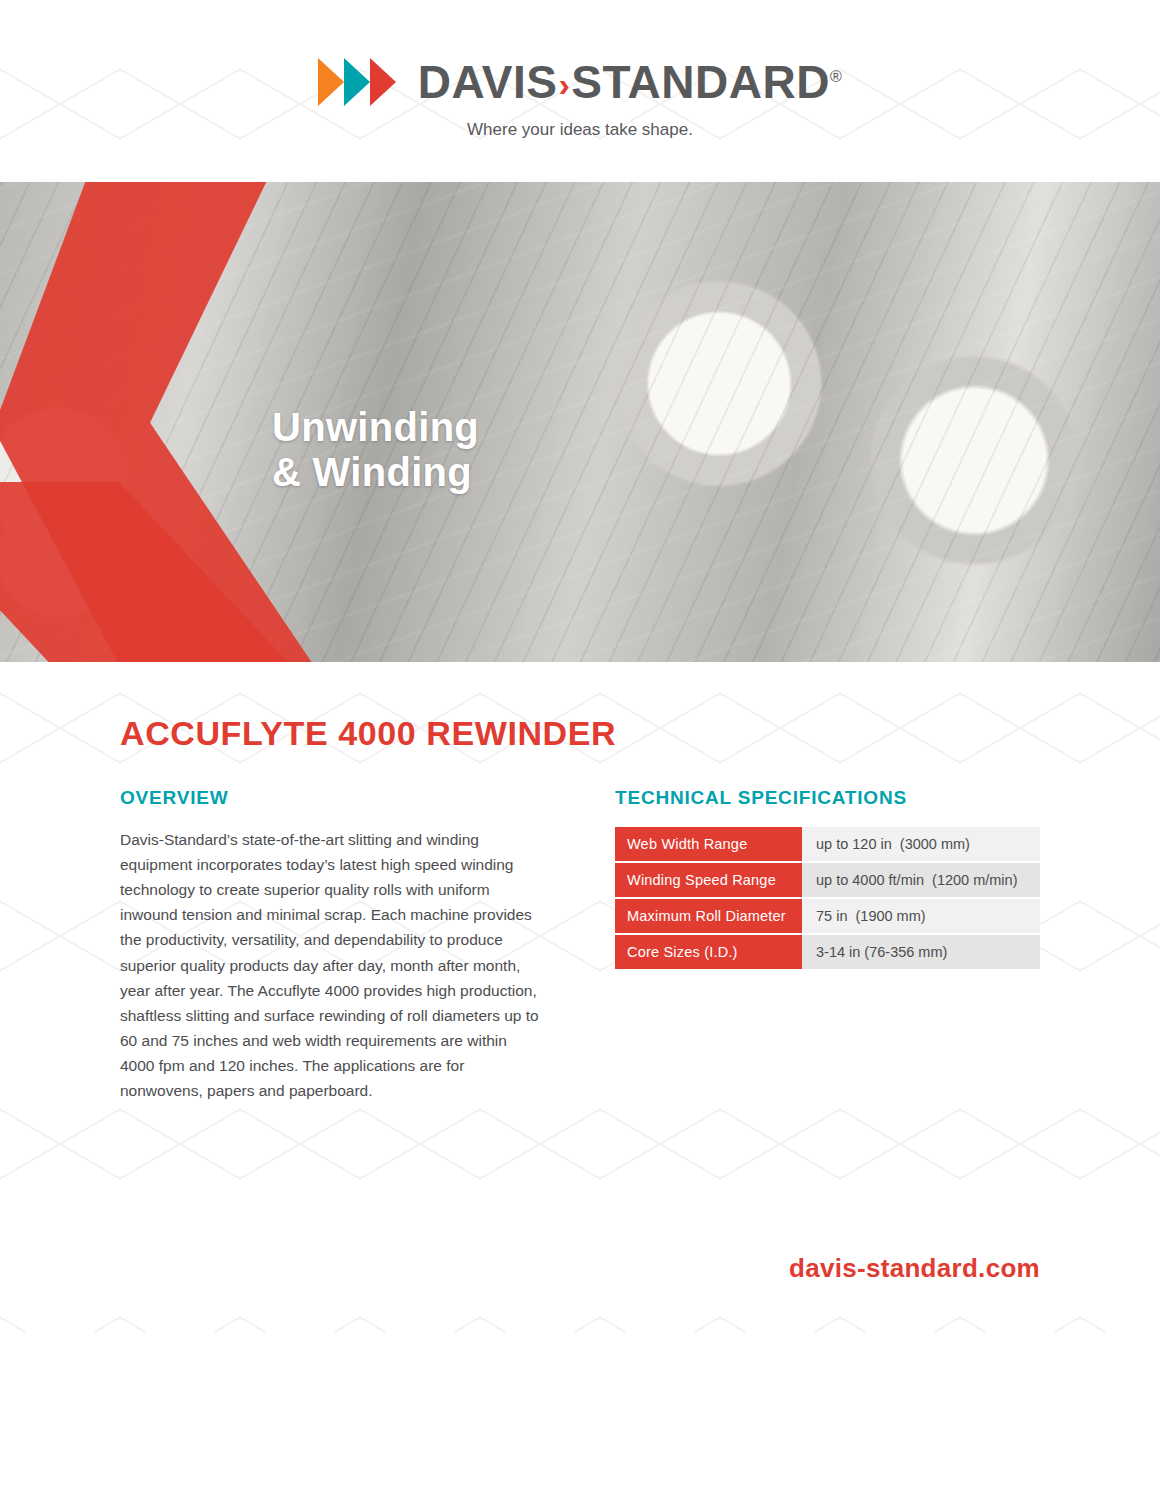DAVIS›STANDARD®
Where your ideas take shape.
Unwinding
& Winding
Accuflyte 4000 Rewinder
Overview
Davis-Standard’s state-of-the-art slitting and winding equipment incorporates today’s latest high speed winding technology to create superior quality rolls with uniform inwound tension and minimal scrap. Each machine provides the productivity, versatility, and dependability to produce superior quality products day after day, month after month, year after year. The Accuflyte 4000 provides high production, shaftless slitting and surface rewinding of roll diameters up to 60 and 75 inches and web width requirements are within 4000 fpm and 120 inches. The applications are for nonwovens, papers and paperboard.
Technical Specifications
| Web Width Range | up to 120 in (3000 mm) |
| Winding Speed Range | up to 4000 ft/min (1200 m/min) |
| Maximum Roll Diameter | 75 in (1900 mm) |
| Core Sizes (I.D.) | 3-14 in (76-356 mm) |
davis-standard.com